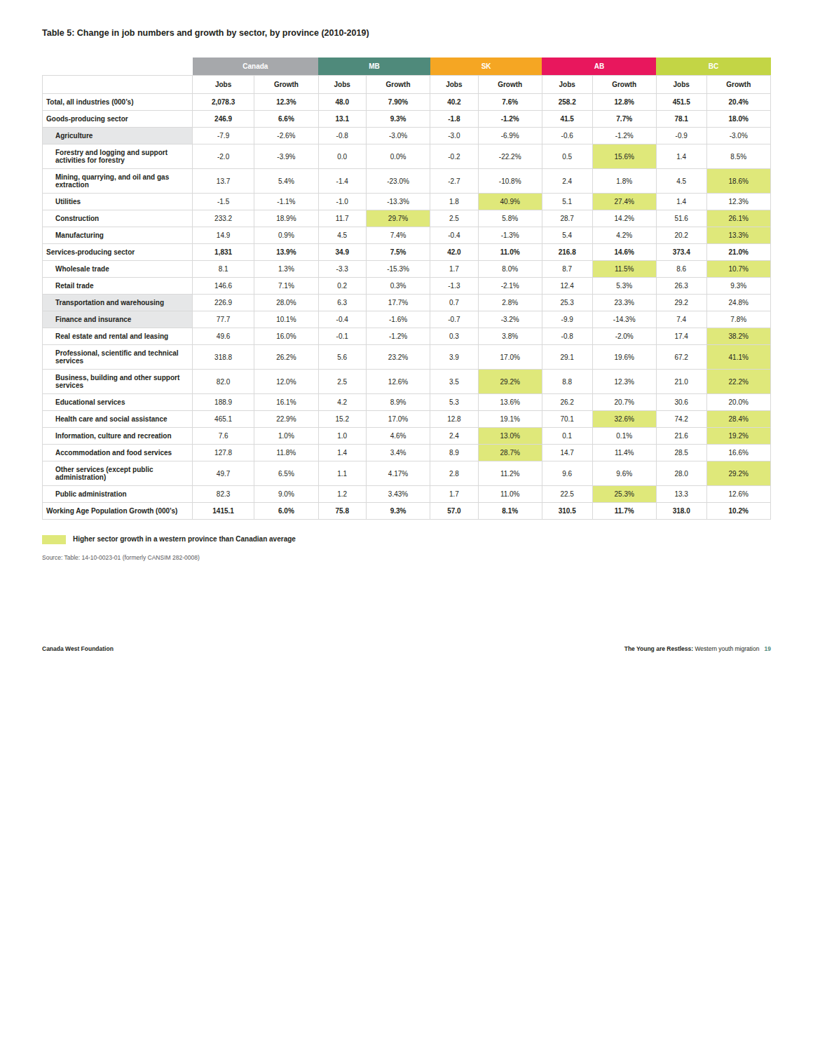Table 5: Change in job numbers and growth by sector, by province (2010-2019)
| | Canada | MB | SK | AB | BC |
| --- | --- | --- | --- | --- | --- |
| | Jobs | Growth | Jobs | Growth | Jobs | Growth | Jobs | Growth | Jobs | Growth |
| Total, all industries (000’s) | 2,078.3 | 12.3% | 48.0 | 7.90% | 40.2 | 7.6% | 258.2 | 12.8% | 451.5 | 20.4% |
| Goods-producing sector | 246.9 | 6.6% | 13.1 | 9.3% | -1.8 | -1.2% | 41.5 | 7.7% | 78.1 | 18.0% |
| Agriculture | -7.9 | -2.6% | -0.8 | -3.0% | -3.0 | -6.9% | -0.6 | -1.2% | -0.9 | -3.0% |
| Forestry and logging and support activities for forestry | -2.0 | -3.9% | 0.0 | 0.0% | -0.2 | -22.2% | 0.5 | 15.6% | 1.4 | 8.5% |
| Mining, quarrying, and oil and gas extraction | 13.7 | 5.4% | -1.4 | -23.0% | -2.7 | -10.8% | 2.4 | 1.8% | 4.5 | 18.6% |
| Utilities | -1.5 | -1.1% | -1.0 | -13.3% | 1.8 | 40.9% | 5.1 | 27.4% | 1.4 | 12.3% |
| Construction | 233.2 | 18.9% | 11.7 | 29.7% | 2.5 | 5.8% | 28.7 | 14.2% | 51.6 | 26.1% |
| Manufacturing | 14.9 | 0.9% | 4.5 | 7.4% | -0.4 | -1.3% | 5.4 | 4.2% | 20.2 | 13.3% |
| Services-producing sector | 1,831 | 13.9% | 34.9 | 7.5% | 42.0 | 11.0% | 216.8 | 14.6% | 373.4 | 21.0% |
| Wholesale trade | 8.1 | 1.3% | -3.3 | -15.3% | 1.7 | 8.0% | 8.7 | 11.5% | 8.6 | 10.7% |
| Retail trade | 146.6 | 7.1% | 0.2 | 0.3% | -1.3 | -2.1% | 12.4 | 5.3% | 26.3 | 9.3% |
| Transportation and warehousing | 226.9 | 28.0% | 6.3 | 17.7% | 0.7 | 2.8% | 25.3 | 23.3% | 29.2 | 24.8% |
| Finance and insurance | 77.7 | 10.1% | -0.4 | -1.6% | -0.7 | -3.2% | -9.9 | -14.3% | 7.4 | 7.8% |
| Real estate and rental and leasing | 49.6 | 16.0% | -0.1 | -1.2% | 0.3 | 3.8% | -0.8 | -2.0% | 17.4 | 38.2% |
| Professional, scientific and technical services | 318.8 | 26.2% | 5.6 | 23.2% | 3.9 | 17.0% | 29.1 | 19.6% | 67.2 | 41.1% |
| Business, building and other support services | 82.0 | 12.0% | 2.5 | 12.6% | 3.5 | 29.2% | 8.8 | 12.3% | 21.0 | 22.2% |
| Educational services | 188.9 | 16.1% | 4.2 | 8.9% | 5.3 | 13.6% | 26.2 | 20.7% | 30.6 | 20.0% |
| Health care and social assistance | 465.1 | 22.9% | 15.2 | 17.0% | 12.8 | 19.1% | 70.1 | 32.6% | 74.2 | 28.4% |
| Information, culture and recreation | 7.6 | 1.0% | 1.0 | 4.6% | 2.4 | 13.0% | 0.1 | 0.1% | 21.6 | 19.2% |
| Accommodation and food services | 127.8 | 11.8% | 1.4 | 3.4% | 8.9 | 28.7% | 14.7 | 11.4% | 28.5 | 16.6% |
| Other services (except public administration) | 49.7 | 6.5% | 1.1 | 4.17% | 2.8 | 11.2% | 9.6 | 9.6% | 28.0 | 29.2% |
| Public administration | 82.3 | 9.0% | 1.2 | 3.43% | 1.7 | 11.0% | 22.5 | 25.3% | 13.3 | 12.6% |
| Working Age Population Growth (000’s) | 1415.1 | 6.0% | 75.8 | 9.3% | 57.0 | 8.1% | 310.5 | 11.7% | 318.0 | 10.2% |
Higher sector growth in a western province than Canadian average
Source: Table: 14-10-0023-01 (formerly CANSIM 282-0008)
Canada West Foundation
The Young are Restless: Western youth migration 19